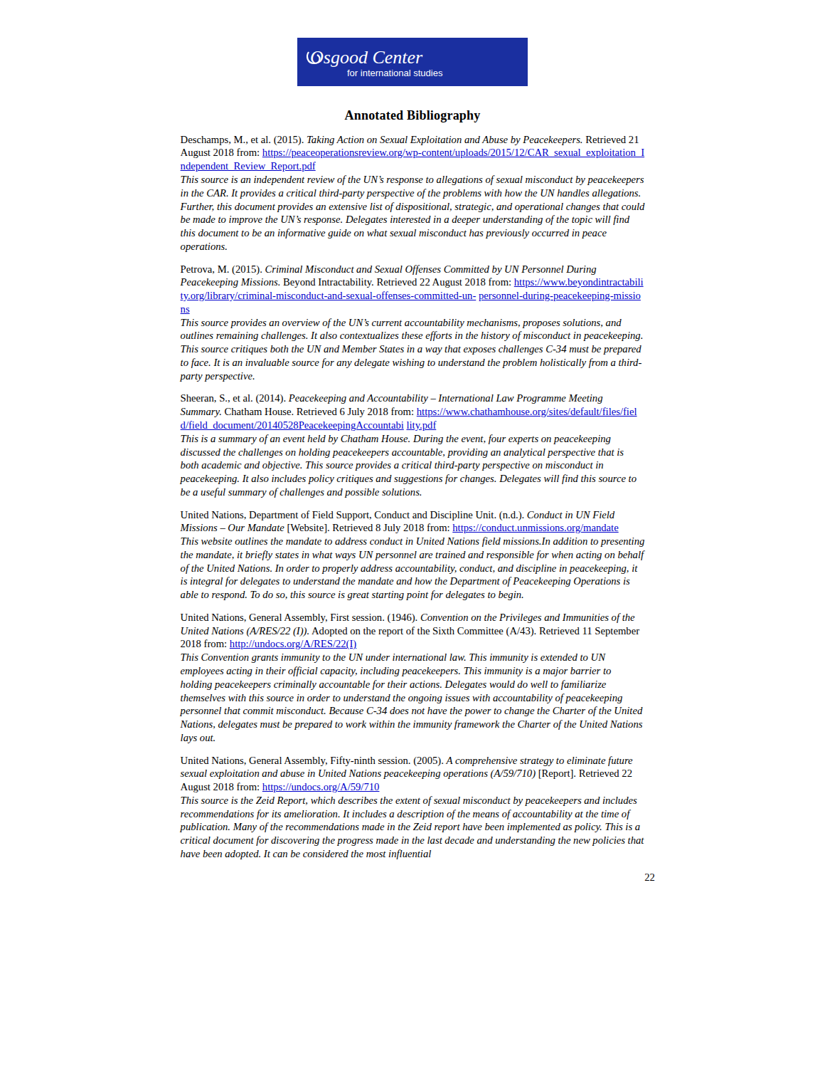Osgood Center for international studies
Annotated Bibliography
Deschamps, M., et al. (2015). Taking Action on Sexual Exploitation and Abuse by Peacekeepers. Retrieved 21 August 2018 from: https://peaceoperationsreview.org/wp-content/uploads/2015/12/CAR_sexual_exploitation_Independent_Review_Report.pdf
This source is an independent review of the UN’s response to allegations of sexual misconduct by peacekeepers in the CAR. It provides a critical third-party perspective of the problems with how the UN handles allegations. Further, this document provides an extensive list of dispositional, strategic, and operational changes that could be made to improve the UN’s response. Delegates interested in a deeper understanding of the topic will find this document to be an informative guide on what sexual misconduct has previously occurred in peace operations.
Petrova, M. (2015). Criminal Misconduct and Sexual Offenses Committed by UN Personnel During Peacekeeping Missions. Beyond Intractability. Retrieved 22 August 2018 from: https://www.beyondintractability.org/library/criminal-misconduct-and-sexual-offenses-committed-un- personnel-during-peacekeeping-missions
This source provides an overview of the UN’s current accountability mechanisms, proposes solutions, and outlines remaining challenges. It also contextualizes these efforts in the history of misconduct in peacekeeping. This source critiques both the UN and Member States in a way that exposes challenges C-34 must be prepared to face. It is an invaluable source for any delegate wishing to understand the problem holistically from a third-party perspective.
Sheeran, S., et al. (2014). Peacekeeping and Accountability – International Law Programme Meeting Summary. Chatham House. Retrieved 6 July 2018 from: https://www.chathamhouse.org/sites/default/files/field/field_document/20140528PeacekeepingAccountabi lity.pdf
This is a summary of an event held by Chatham House. During the event, four experts on peacekeeping discussed the challenges on holding peacekeepers accountable, providing an analytical perspective that is both academic and objective. This source provides a critical third-party perspective on misconduct in peacekeeping. It also includes policy critiques and suggestions for changes. Delegates will find this source to be a useful summary of challenges and possible solutions.
United Nations, Department of Field Support, Conduct and Discipline Unit. (n.d.). Conduct in UN Field Missions – Our Mandate [Website]. Retrieved 8 July 2018 from: https://conduct.unmissions.org/mandate
This website outlines the mandate to address conduct in United Nations field missions.In addition to presenting the mandate, it briefly states in what ways UN personnel are trained and responsible for when acting on behalf of the United Nations. In order to properly address accountability, conduct, and discipline in peacekeeping, it is integral for delegates to understand the mandate and how the Department of Peacekeeping Operations is able to respond. To do so, this source is great starting point for delegates to begin.
United Nations, General Assembly, First session. (1946). Convention on the Privileges and Immunities of the United Nations (A/RES/22 (I)). Adopted on the report of the Sixth Committee (A/43). Retrieved 11 September 2018 from: http://undocs.org/A/RES/22(I)
This Convention grants immunity to the UN under international law. This immunity is extended to UN employees acting in their official capacity, including peacekeepers. This immunity is a major barrier to holding peacekeepers criminally accountable for their actions. Delegates would do well to familiarize themselves with this source in order to understand the ongoing issues with accountability of peacekeeping personnel that commit misconduct. Because C-34 does not have the power to change the Charter of the United Nations, delegates must be prepared to work within the immunity framework the Charter of the United Nations lays out.
United Nations, General Assembly, Fifty-ninth session. (2005). A comprehensive strategy to eliminate future sexual exploitation and abuse in United Nations peacekeeping operations (A/59/710) [Report]. Retrieved 22 August 2018 from: https://undocs.org/A/59/710
This source is the Zeid Report, which describes the extent of sexual misconduct by peacekeepers and includes recommendations for its amelioration. It includes a description of the means of accountability at the time of publication. Many of the recommendations made in the Zeid report have been implemented as policy. This is a critical document for discovering the progress made in the last decade and understanding the new policies that have been adopted. It can be considered the most influential
22